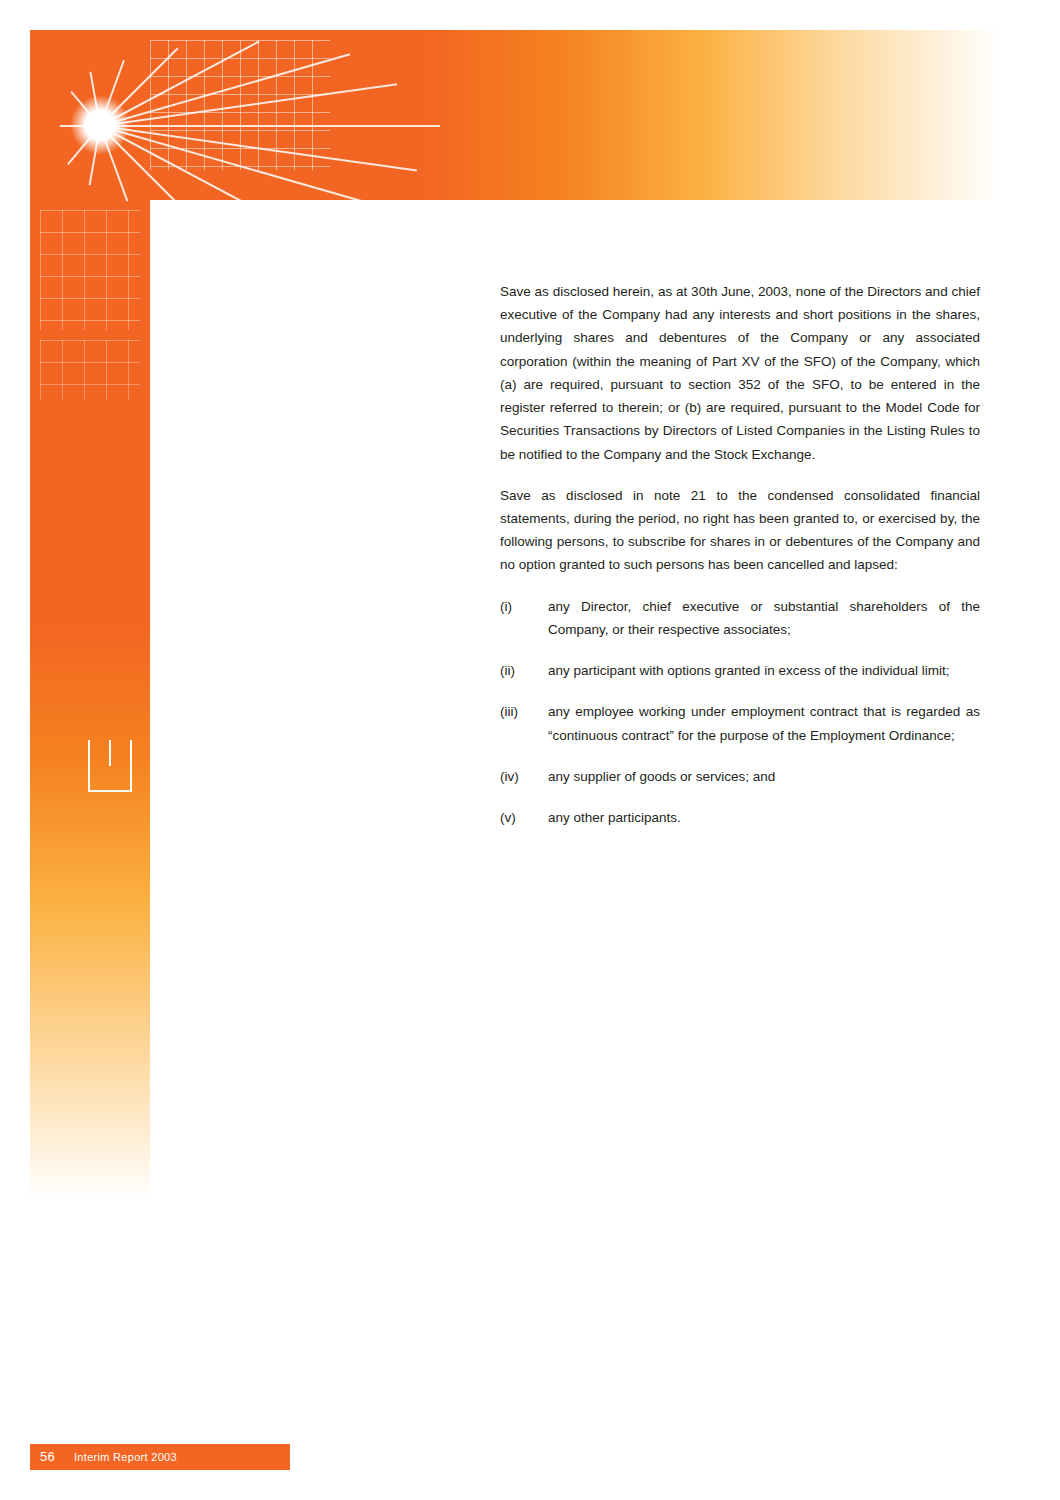Save as disclosed herein, as at 30th June, 2003, none of the Directors and chief executive of the Company had any interests and short positions in the shares, underlying shares and debentures of the Company or any associated corporation (within the meaning of Part XV of the SFO) of the Company, which (a) are required, pursuant to section 352 of the SFO, to be entered in the register referred to therein; or (b) are required, pursuant to the Model Code for Securities Transactions by Directors of Listed Companies in the Listing Rules to be notified to the Company and the Stock Exchange.
Save as disclosed in note 21 to the condensed consolidated financial statements, during the period, no right has been granted to, or exercised by, the following persons, to subscribe for shares in or debentures of the Company and no option granted to such persons has been cancelled and lapsed:
(i) any Director, chief executive or substantial shareholders of the Company, or their respective associates;
(ii) any participant with options granted in excess of the individual limit;
(iii) any employee working under employment contract that is regarded as “continuous contract” for the purpose of the Employment Ordinance;
(iv) any supplier of goods or services; and
(v) any other participants.
56 Interim Report 2003